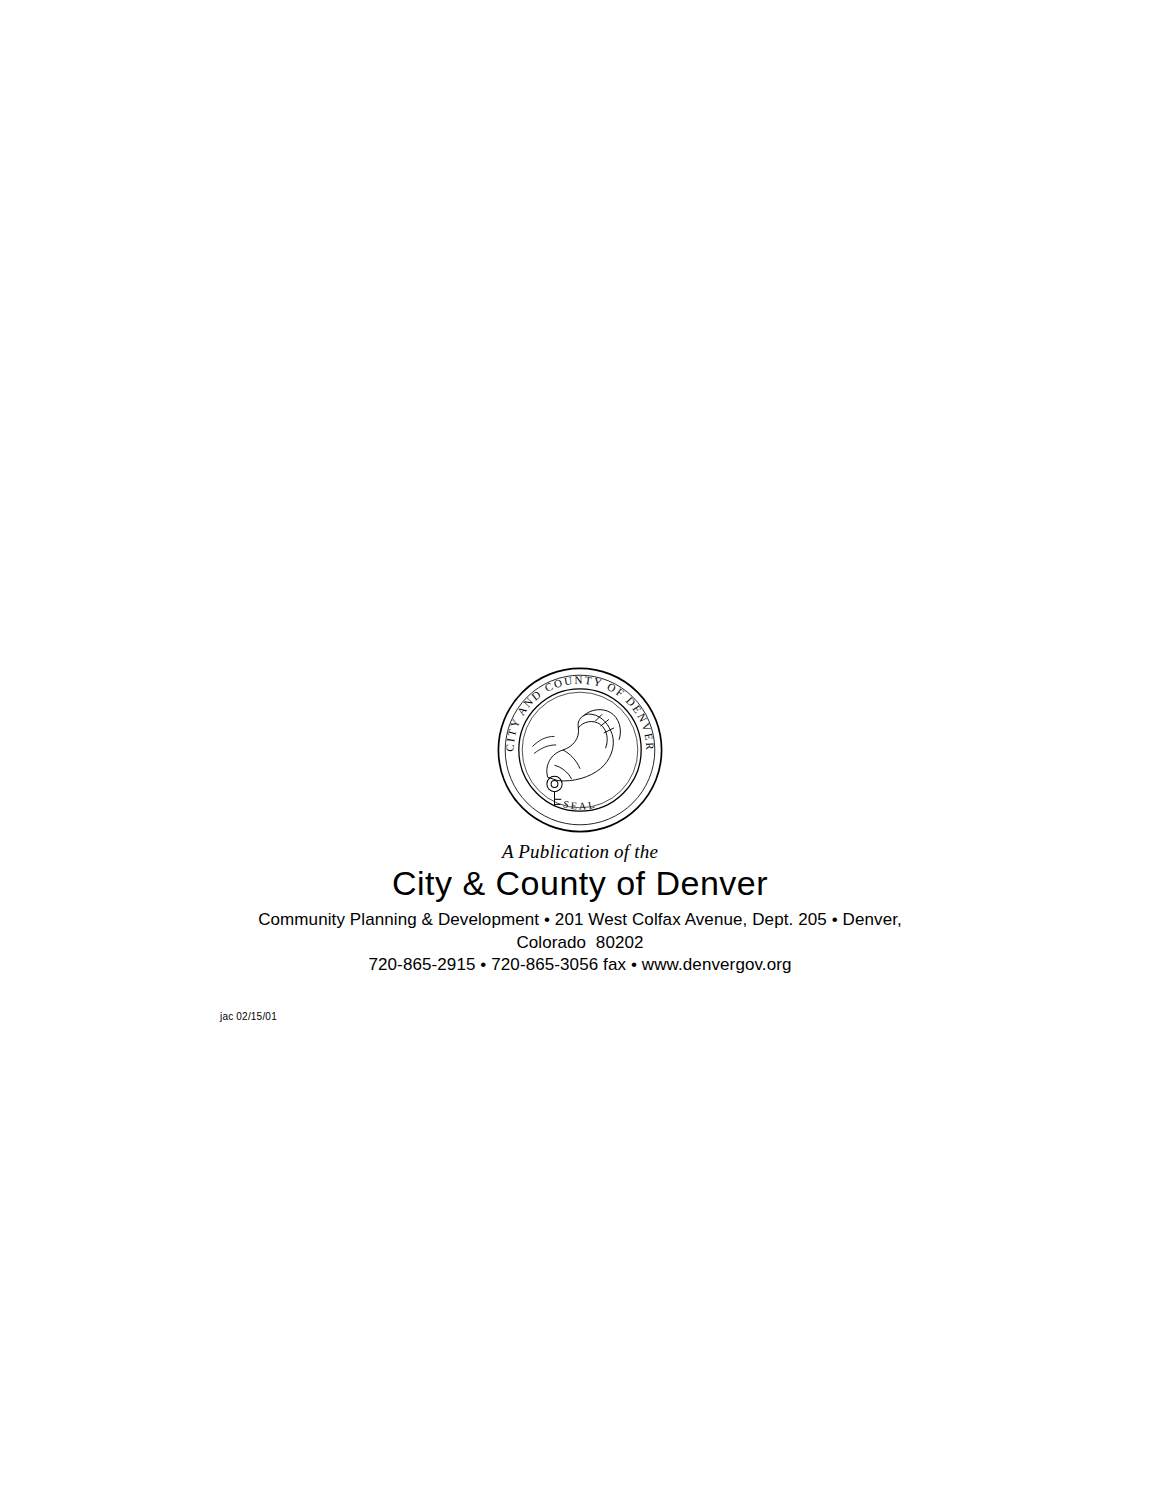CITY AND COUNTY OF DENVER SEAL
A Publication of the
City & County of Denver
Community Planning & Development • 201 West Colfax Avenue, Dept. 205 • Denver, Colorado 80202
720-865-2915 • 720-865-3056 fax • www.denvergov.org
jac 02/15/01